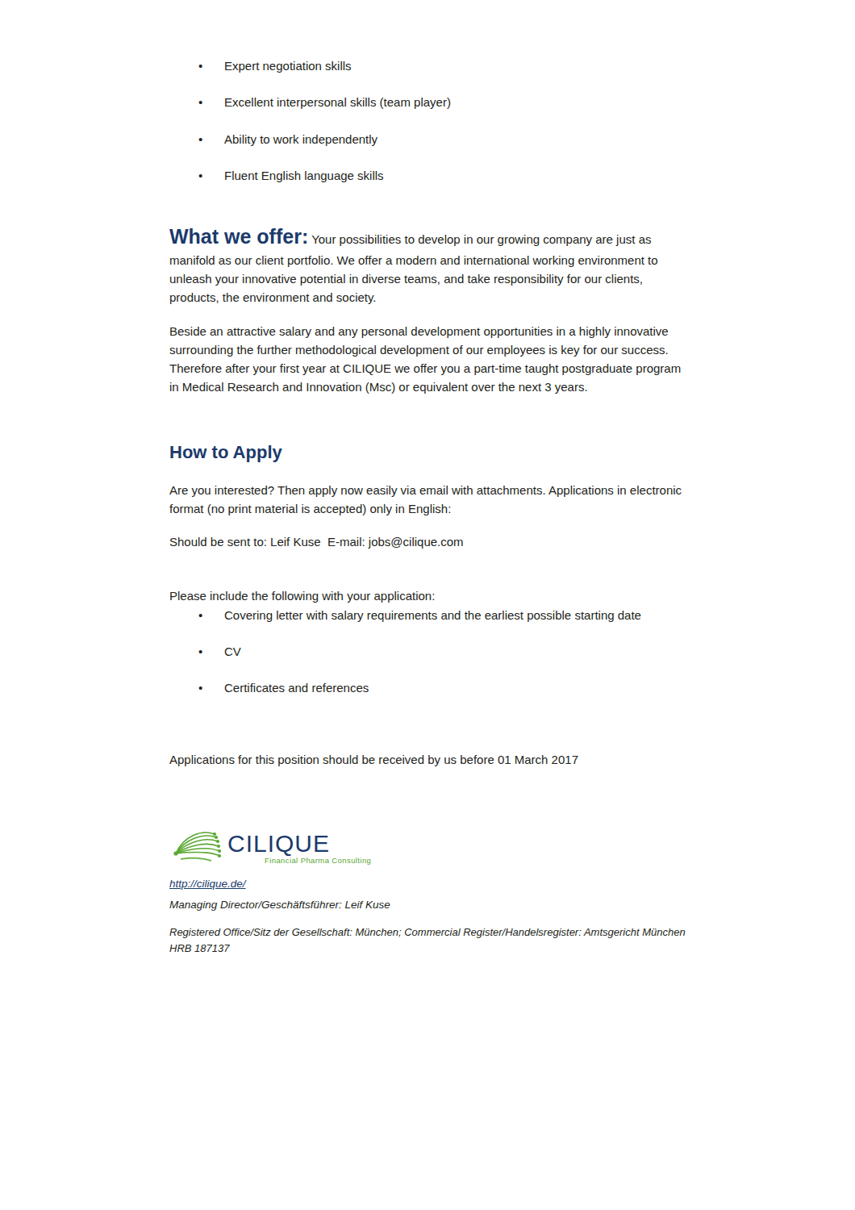Expert negotiation skills
Excellent interpersonal skills (team player)
Ability to work independently
Fluent English language skills
What we offer:
Your possibilities to develop in our growing company are just as manifold as our client portfolio. We offer a modern and international working environment to unleash your innovative potential in diverse teams, and take responsibility for our clients, products, the environment and society.
Beside an attractive salary and any personal development opportunities in a highly innovative surrounding the further methodological development of our employees is key for our success. Therefore after your first year at CILIQUE we offer you a part-time taught postgraduate program in Medical Research and Innovation (Msc) or equivalent over the next 3 years.
How to Apply
Are you interested? Then apply now easily via email with attachments. Applications in electronic format (no print material is accepted) only in English:
Should be sent to: Leif Kuse E-mail: jobs@cilique.com
Please include the following with your application:
Covering letter with salary requirements and the earliest possible starting date
CV
Certificates and references
Applications for this position should be received by us before 01 March 2017
CILIQUE Financial Pharma Consulting
http://cilique.de/
Managing Director/Geschäftsführer: Leif Kuse
Registered Office/Sitz der Gesellschaft: München; Commercial Register/Handelsregister: Amtsgericht München HRB 187137